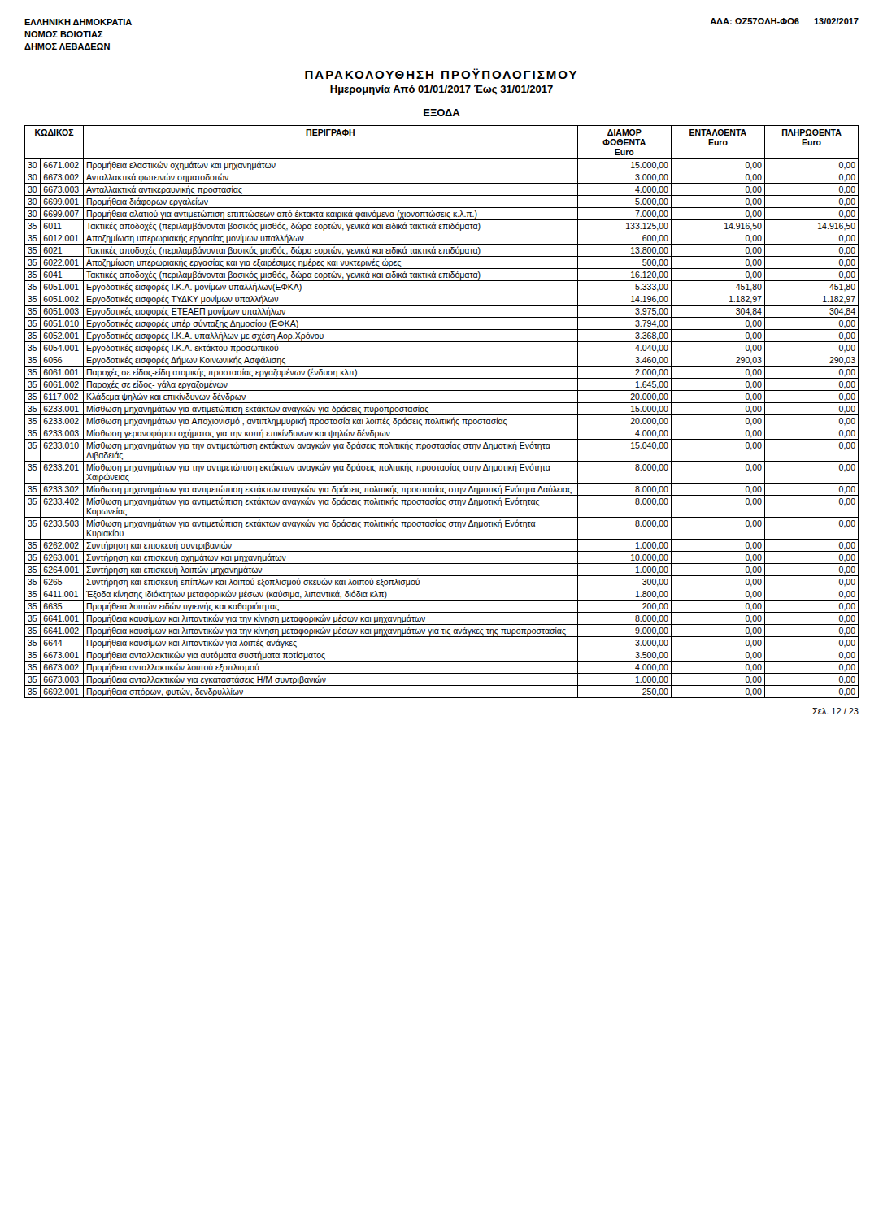ΕΛΛΗΝΙΚΗ ΔΗΜΟΚΡΑΤΙΑ
ΝΟΜΟΣ ΒΟΙΩΤΙΑΣ
ΔΗΜΟΣ ΛΕΒΑΔΕΩΝ
ΑΔΑ: ΩΖ57ΩΛΗ-ΦΟ613/02/2017
ΠΑΡΑΚΟΛΟΥΘΗΣΗ ΠΡΟΫΠΟΛΟΓΙΣΜΟΥ
Ημερομηνία Από 01/01/2017 Έως 31/01/2017
ΕΞΟΔΑ
| ΚΩΔΙΚΟΣ | ΠΕΡΙΓΡΑΦΗ | ΔΙΑΜΟΡ ΦΩΘΕΝΤΑ Euro | ΕΝΤΑΛΘΕΝΤΑ Euro | ΠΛΗΡΩΘΕΝΤΑ Euro |
| --- | --- | --- | --- | --- |
| 30 | 6671.002 | Προμήθεια ελαστικών οχημάτων και μηχανημάτων | 15.000,00 | 0,00 | 0,00 |
| 30 | 6673.002 | Ανταλλακτικά φωτεινών σηματοδοτών | 3.000,00 | 0,00 | 0,00 |
| 30 | 6673.003 | Ανταλλακτικά αντικεραυνικής προστασίας | 4.000,00 | 0,00 | 0,00 |
| 30 | 6699.001 | Προμήθεια διάφορων εργαλείων | 5.000,00 | 0,00 | 0,00 |
| 30 | 6699.007 | Προμήθεια αλατιού για αντιμετώπιση επιπτώσεων από έκτακτα καιρικά φαινόμενα (χιονοπτώσεις κ.λ.π.) | 7.000,00 | 0,00 | 0,00 |
| 35 | 6011 | Τακτικές αποδοχές (περιλαμβάνονται βασικός μισθός, δώρα εορτών, γενικά και ειδικά τακτικά επιδόματα) | 133.125,00 | 14.916,50 | 14.916,50 |
| 35 | 6012.001 | Αποζημίωση υπερωριακής εργασίας μονίμων υπαλλήλων | 600,00 | 0,00 | 0,00 |
| 35 | 6021 | Τακτικές αποδοχές (περιλαμβάνονται βασικός μισθός, δώρα εορτών, γενικά και ειδικά τακτικά επιδόματα) | 13.800,00 | 0,00 | 0,00 |
| 35 | 6022.001 | Αποζημίωση υπερωριακής εργασίας και για εξαιρέσιμες ημέρες και νυκτερινές ώρες | 500,00 | 0,00 | 0,00 |
| 35 | 6041 | Τακτικές αποδοχές (περιλαμβάνονται βασικός μισθός, δώρα εορτών, γενικά και ειδικά τακτικά επιδόματα) | 16.120,00 | 0,00 | 0,00 |
| 35 | 6051.001 | Εργοδοτικές εισφορές Ι.Κ.Α. μονίμων υπαλλήλων(ΕΦΚΑ) | 5.333,00 | 451,80 | 451,80 |
| 35 | 6051.002 | Εργοδοτικές εισφορές ΤΥΔΚΥ μονίμων υπαλλήλων | 14.196,00 | 1.182,97 | 1.182,97 |
| 35 | 6051.003 | Εργοδοτικές εισφορές ΕΤΕΑΕΠ μονίμων υπαλλήλων | 3.975,00 | 304,84 | 304,84 |
| 35 | 6051.010 | Εργοδοτικές εισφορές υπέρ σύνταξης Δημοσίου (ΕΦΚΑ) | 3.794,00 | 0,00 | 0,00 |
| 35 | 6052.001 | Εργοδοτικές εισφορές Ι.Κ.Α. υπαλλήλων με σχέση Αορ.Χρόνου | 3.368,00 | 0,00 | 0,00 |
| 35 | 6054.001 | Εργοδοτικές εισφορές Ι.Κ.Α. εκτάκτου προσωπικού | 4.040,00 | 0,00 | 0,00 |
| 35 | 6056 | Εργοδοτικές εισφορές Δήμων Κοινωνικής Ασφάλισης | 3.460,00 | 290,03 | 290,03 |
| 35 | 6061.001 | Παροχές σε είδος-είδη ατομικής προστασίας εργαζομένων (ένδυση κλπ) | 2.000,00 | 0,00 | 0,00 |
| 35 | 6061.002 | Παροχές σε είδος- γάλα εργαζομένων | 1.645,00 | 0,00 | 0,00 |
| 35 | 6117.002 | Κλάδεμα ψηλών και επικίνδυνων δένδρων | 20.000,00 | 0,00 | 0,00 |
| 35 | 6233.001 | Μίσθωση μηχανημάτων για αντιμετώπιση εκτάκτων αναγκών για δράσεις πυροπροστασίας | 15.000,00 | 0,00 | 0,00 |
| 35 | 6233.002 | Μίσθωση μηχανημάτων για Αποχιονισμό , αντιπλημμυρική προστασία και λοιπές δράσεις πολιτικής προστασίας | 20.000,00 | 0,00 | 0,00 |
| 35 | 6233.003 | Μίσθωση γερανοφόρου οχήματος για την κοπή επικίνδυνων και ψηλών δένδρων | 4.000,00 | 0,00 | 0,00 |
| 35 | 6233.010 | Μίσθωση μηχανημάτων για την αντιμετώπιση εκτάκτων αναγκών για δράσεις πολιτικής προστασίας στην Δημοτική Ενότητα Λιβαδειάς | 15.040,00 | 0,00 | 0,00 |
| 35 | 6233.201 | Μίσθωση μηχανημάτων για την αντιμετώπιση εκτάκτων αναγκών για δράσεις πολιτικής προστασίας στην Δημοτική Ενότητα Χαιρώνειας | 8.000,00 | 0,00 | 0,00 |
| 35 | 6233.302 | Μίσθωση μηχανημάτων για αντιμετώπιση εκτάκτων αναγκών για δράσεις πολιτικής προστασίας στην Δημοτική Ενότητα Δαύλειας | 8.000,00 | 0,00 | 0,00 |
| 35 | 6233.402 | Μίσθωση μηχανημάτων για αντιμετώπιση εκτάκτων αναγκών για δράσεις πολιτικής προστασίας στην Δημοτική Ενότητας Κορωνείας | 8.000,00 | 0,00 | 0,00 |
| 35 | 6233.503 | Μίσθωση μηχανημάτων για αντιμετώπιση εκτάκτων αναγκών για δράσεις πολιτικής προστασίας στην Δημοτική Ενότητα Κυριακίου | 8.000,00 | 0,00 | 0,00 |
| 35 | 6262.002 | Συντήρηση και επισκευή συντριβανιών | 1.000,00 | 0,00 | 0,00 |
| 35 | 6263.001 | Συντήρηση και επισκευή οχημάτων και μηχανημάτων | 10.000,00 | 0,00 | 0,00 |
| 35 | 6264.001 | Συντήρηση και επισκευή λοιπών μηχανημάτων | 1.000,00 | 0,00 | 0,00 |
| 35 | 6265 | Συντήρηση και επισκευή επίπλων και λοιπού εξοπλισμού σκευών και λοιπού εξοπλισμού | 300,00 | 0,00 | 0,00 |
| 35 | 6411.001 | Έξοδα κίνησης ιδιόκτητων μεταφορικών μέσων (καύσιμα, λιπαντικά, διόδια κλπ) | 1.800,00 | 0,00 | 0,00 |
| 35 | 6635 | Προμήθεια λοιπών ειδών υγιεινής και καθαριότητας | 200,00 | 0,00 | 0,00 |
| 35 | 6641.001 | Προμήθεια καυσίμων και λιπαντικών για την κίνηση μεταφορικών μέσων και μηχανημάτων | 8.000,00 | 0,00 | 0,00 |
| 35 | 6641.002 | Προμήθεια καυσίμων και λιπαντικών για την κίνηση μεταφορικών μέσων και μηχανημάτων για τις ανάγκες της πυροπροστασίας | 9.000,00 | 0,00 | 0,00 |
| 35 | 6644 | Προμήθεια καυσίμων και λιπαντικών για λοιπές ανάγκες | 3.000,00 | 0,00 | 0,00 |
| 35 | 6673.001 | Προμήθεια ανταλλακτικών για αυτόματα συστήματα ποτίσματος | 3.500,00 | 0,00 | 0,00 |
| 35 | 6673.002 | Προμήθεια ανταλλακτικών λοιπού εξοπλισμού | 4.000,00 | 0,00 | 0,00 |
| 35 | 6673.003 | Προμήθεια ανταλλακτικών για εγκαταστάσεις Η/Μ συντριβανιών | 1.000,00 | 0,00 | 0,00 |
| 35 | 6692.001 | Προμήθεια σπόρων, φυτών, δενδρυλλίων | 250,00 | 0,00 | 0,00 |
Σελ. 12 / 23